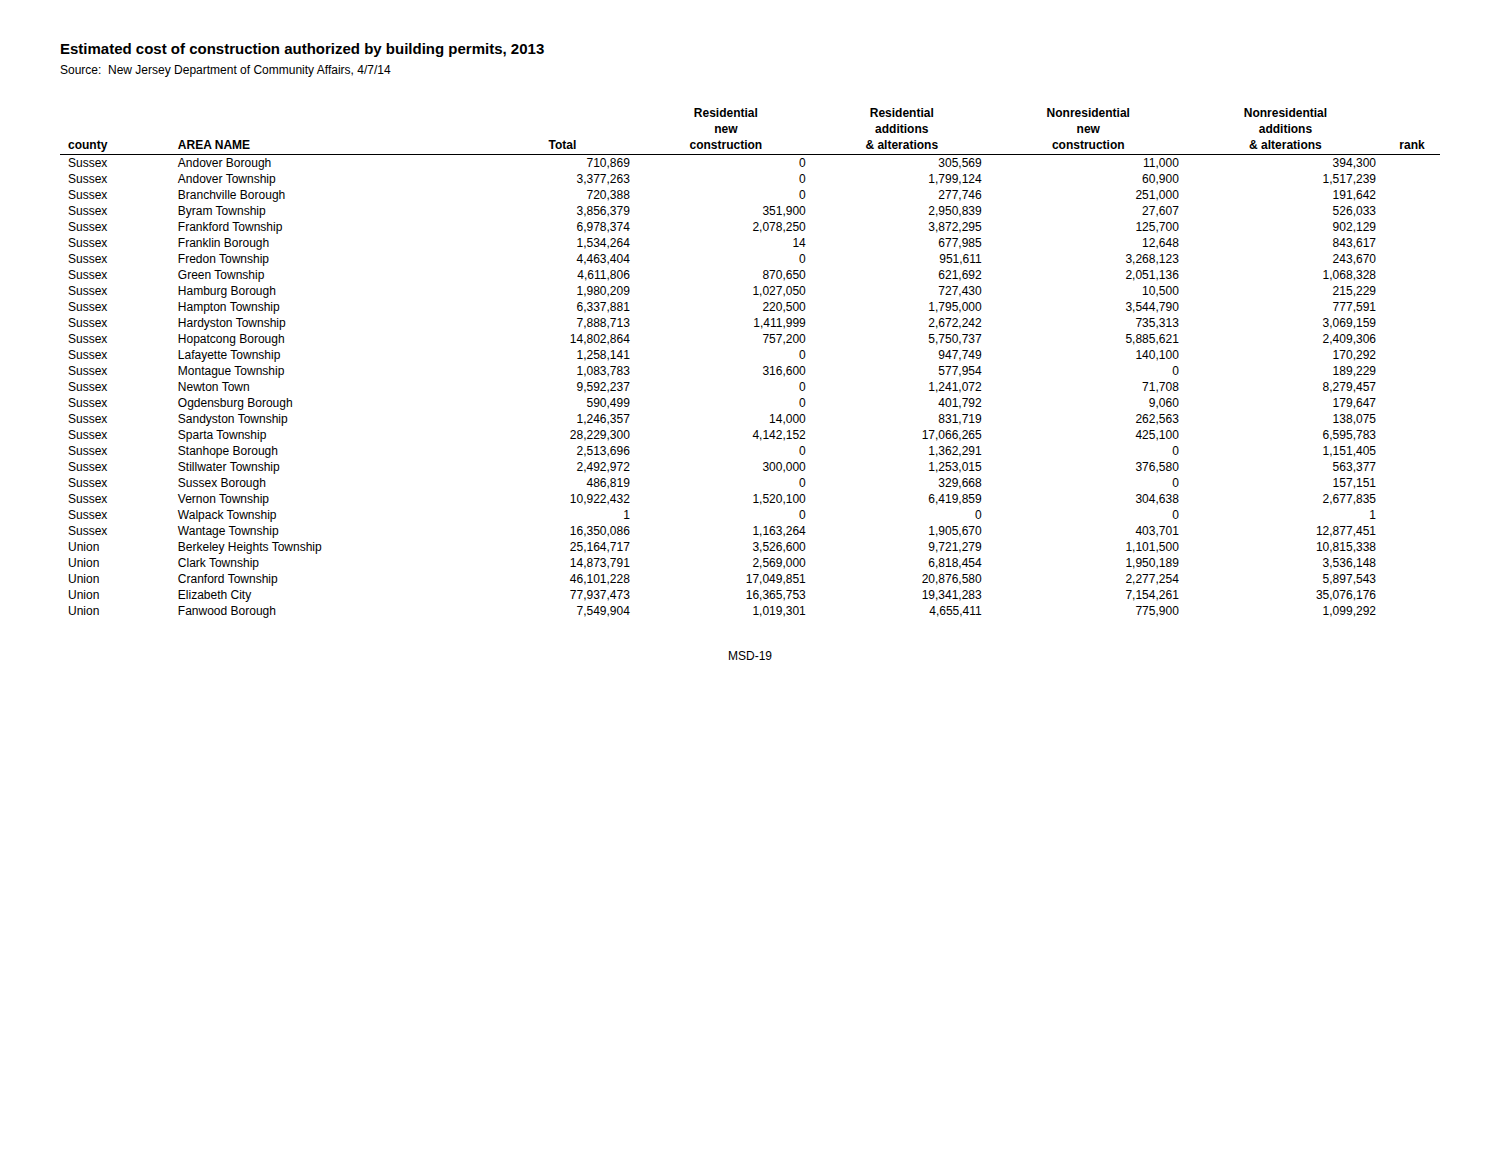Estimated cost of construction authorized by building permits, 2013
Source: New Jersey Department of Community Affairs, 4/7/14
| | | | Residential | Residential | Nonresidential | Nonresidential | |
| --- | --- | --- | --- | --- | --- | --- | --- |
| | | | new | additions | new | additions | |
| county | AREA NAME | Total | construction | & alterations | construction | & alterations | rank |
| Sussex | Andover Borough | 710,869 | 0 | 305,569 | 11,000 | 394,300 | |
| Sussex | Andover Township | 3,377,263 | 0 | 1,799,124 | 60,900 | 1,517,239 | |
| Sussex | Branchville Borough | 720,388 | 0 | 277,746 | 251,000 | 191,642 | |
| Sussex | Byram Township | 3,856,379 | 351,900 | 2,950,839 | 27,607 | 526,033 | |
| Sussex | Frankford Township | 6,978,374 | 2,078,250 | 3,872,295 | 125,700 | 902,129 | |
| Sussex | Franklin Borough | 1,534,264 | 14 | 677,985 | 12,648 | 843,617 | |
| Sussex | Fredon Township | 4,463,404 | 0 | 951,611 | 3,268,123 | 243,670 | |
| Sussex | Green Township | 4,611,806 | 870,650 | 621,692 | 2,051,136 | 1,068,328 | |
| Sussex | Hamburg Borough | 1,980,209 | 1,027,050 | 727,430 | 10,500 | 215,229 | |
| Sussex | Hampton Township | 6,337,881 | 220,500 | 1,795,000 | 3,544,790 | 777,591 | |
| Sussex | Hardyston Township | 7,888,713 | 1,411,999 | 2,672,242 | 735,313 | 3,069,159 | |
| Sussex | Hopatcong Borough | 14,802,864 | 757,200 | 5,750,737 | 5,885,621 | 2,409,306 | |
| Sussex | Lafayette Township | 1,258,141 | 0 | 947,749 | 140,100 | 170,292 | |
| Sussex | Montague Township | 1,083,783 | 316,600 | 577,954 | 0 | 189,229 | |
| Sussex | Newton Town | 9,592,237 | 0 | 1,241,072 | 71,708 | 8,279,457 | |
| Sussex | Ogdensburg Borough | 590,499 | 0 | 401,792 | 9,060 | 179,647 | |
| Sussex | Sandyston Township | 1,246,357 | 14,000 | 831,719 | 262,563 | 138,075 | |
| Sussex | Sparta Township | 28,229,300 | 4,142,152 | 17,066,265 | 425,100 | 6,595,783 | |
| Sussex | Stanhope Borough | 2,513,696 | 0 | 1,362,291 | 0 | 1,151,405 | |
| Sussex | Stillwater Township | 2,492,972 | 300,000 | 1,253,015 | 376,580 | 563,377 | |
| Sussex | Sussex Borough | 486,819 | 0 | 329,668 | 0 | 157,151 | |
| Sussex | Vernon Township | 10,922,432 | 1,520,100 | 6,419,859 | 304,638 | 2,677,835 | |
| Sussex | Walpack Township | 1 | 0 | 0 | 0 | 1 | |
| Sussex | Wantage Township | 16,350,086 | 1,163,264 | 1,905,670 | 403,701 | 12,877,451 | |
| Union | Berkeley Heights Township | 25,164,717 | 3,526,600 | 9,721,279 | 1,101,500 | 10,815,338 | |
| Union | Clark Township | 14,873,791 | 2,569,000 | 6,818,454 | 1,950,189 | 3,536,148 | |
| Union | Cranford Township | 46,101,228 | 17,049,851 | 20,876,580 | 2,277,254 | 5,897,543 | |
| Union | Elizabeth City | 77,937,473 | 16,365,753 | 19,341,283 | 7,154,261 | 35,076,176 | |
| Union | Fanwood Borough | 7,549,904 | 1,019,301 | 4,655,411 | 775,900 | 1,099,292 | |
| MSD-19 |